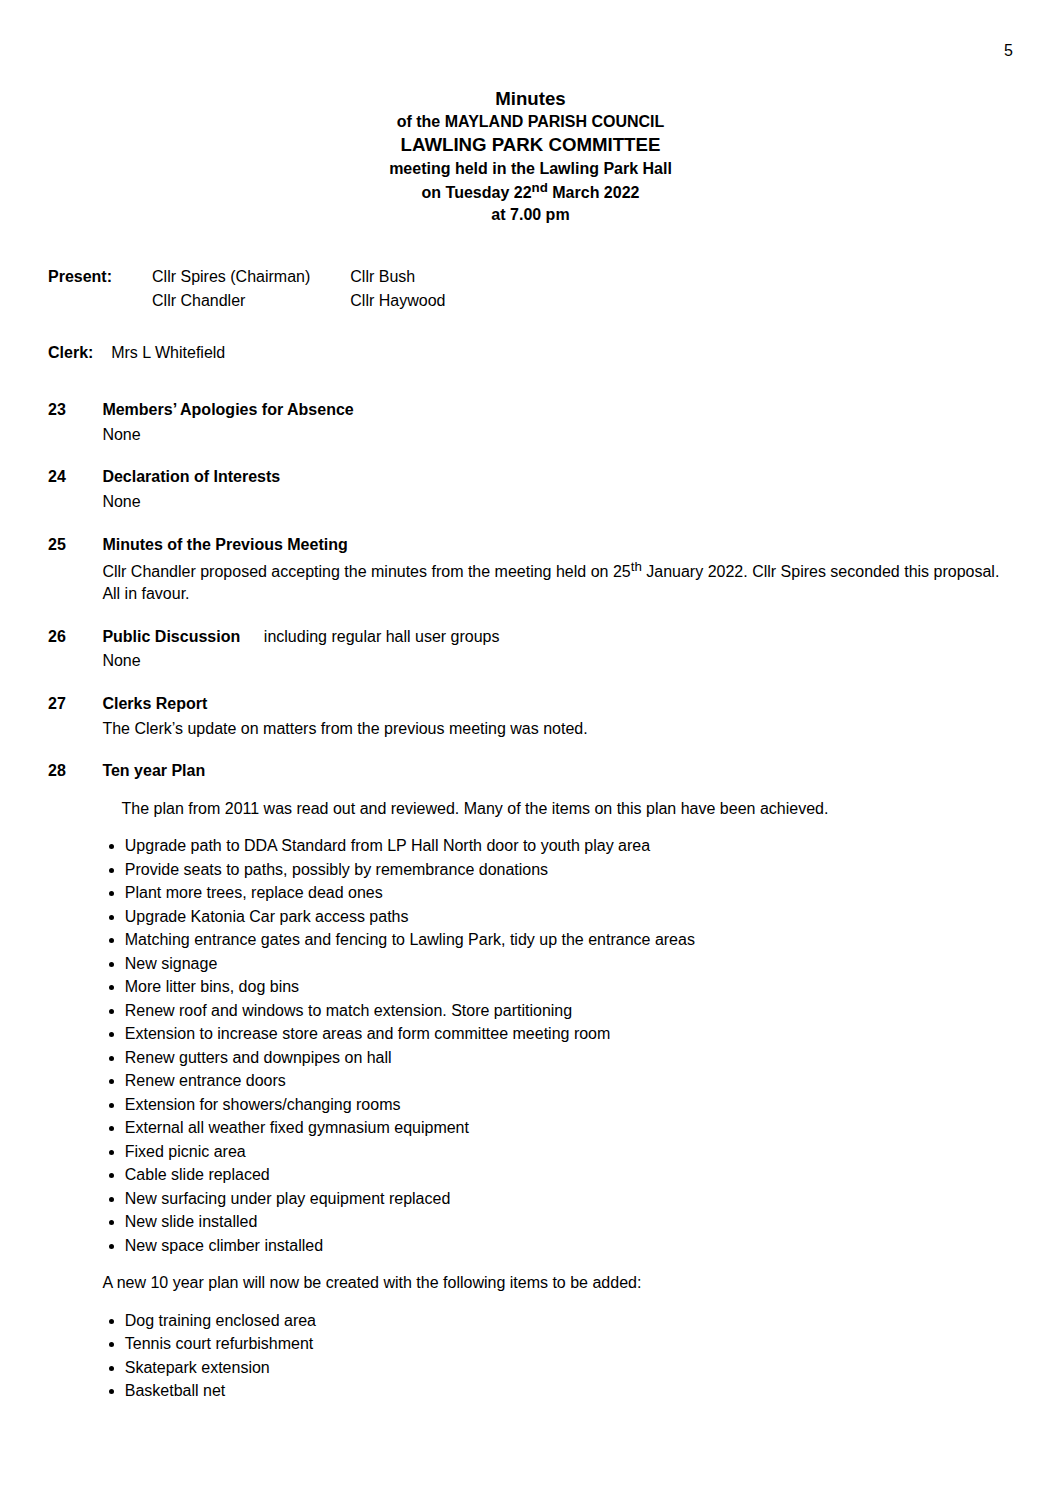5
Minutes
of the MAYLAND PARISH COUNCIL
LAWLING PARK COMMITTEE
meeting held in the Lawling Park Hall
on Tuesday 22nd March 2022
at 7.00 pm
| Present: | Cllr Spires (Chairman) | Cllr Bush |
| | Cllr Chandler | Cllr Haywood |
Clerk: Mrs L Whitefield
23 Members’ Apologies for Absence
None
24 Declaration of Interests
None
25 Minutes of the Previous Meeting
Cllr Chandler proposed accepting the minutes from the meeting held on 25th January 2022. Cllr Spires seconded this proposal. All in favour.
26 Public Discussion including regular hall user groups
None
27 Clerks Report
The Clerk’s update on matters from the previous meeting was noted.
28 Ten year Plan
The plan from 2011 was read out and reviewed. Many of the items on this plan have been achieved.
Upgrade path to DDA Standard from LP Hall North door to youth play area
Provide seats to paths, possibly by remembrance donations
Plant more trees, replace dead ones
Upgrade Katonia Car park access paths
Matching entrance gates and fencing to Lawling Park, tidy up the entrance areas
New signage
More litter bins, dog bins
Renew roof and windows to match extension. Store partitioning
Extension to increase store areas and form committee meeting room
Renew gutters and downpipes on hall
Renew entrance doors
Extension for showers/changing rooms
External all weather fixed gymnasium equipment
Fixed picnic area
Cable slide replaced
New surfacing under play equipment replaced
New slide installed
New space climber installed
A new 10 year plan will now be created with the following items to be added:
Dog training enclosed area
Tennis court refurbishment
Skatepark extension
Basketball net